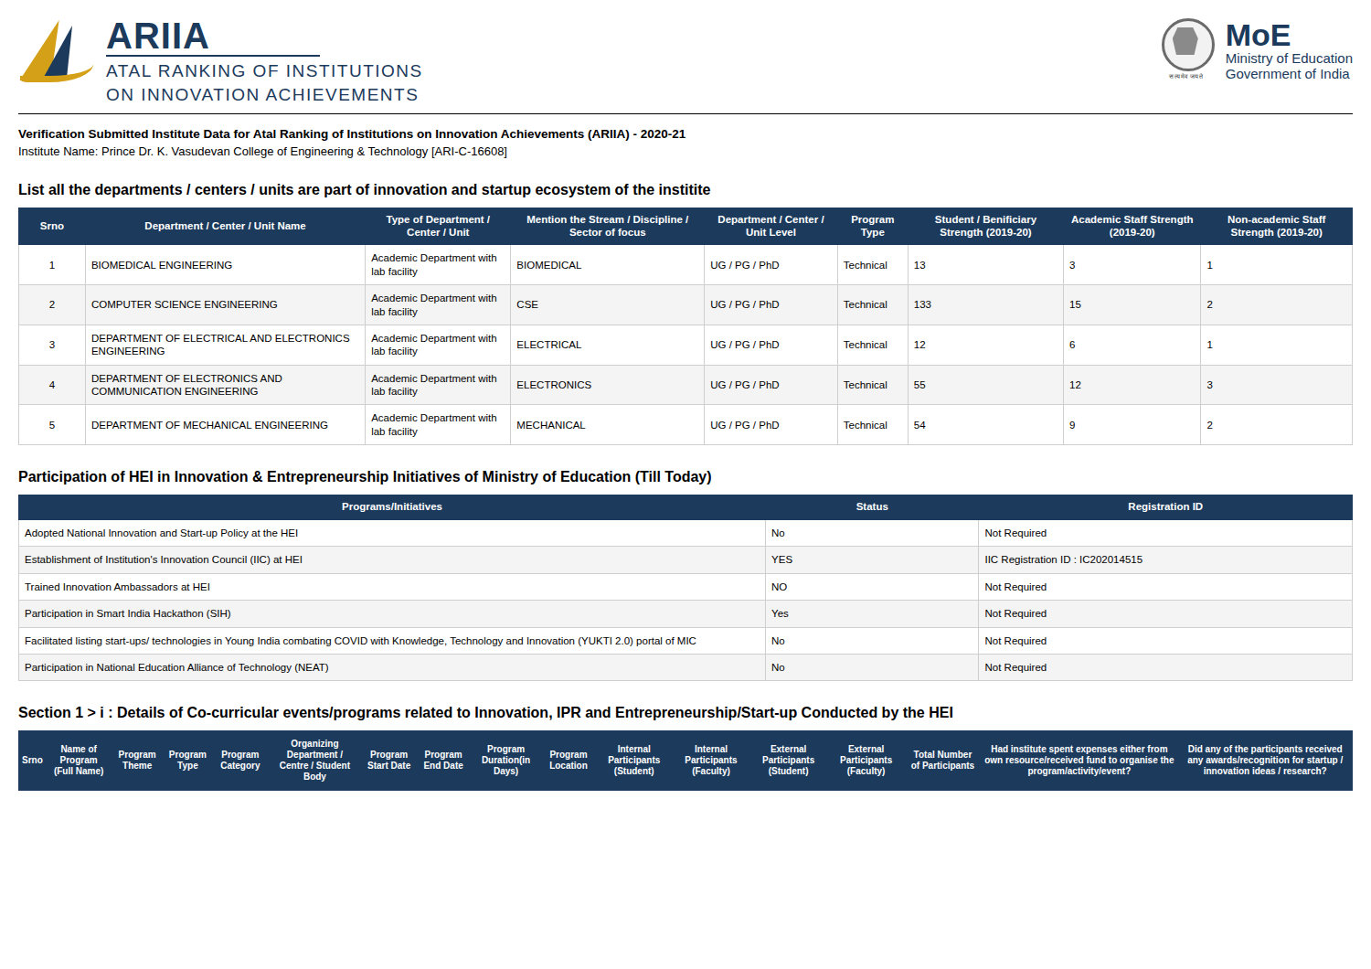ARIIA
ATAL RANKING OF INSTITUTIONS
ON INNOVATION ACHIEVEMENTS
सत्यमेव जयते
MoE
Ministry of Education
Government of India
Verification Submitted Institute Data for Atal Ranking of Institutions on Innovation Achievements (ARIIA) - 2020-21
Institute Name: Prince Dr. K. Vasudevan College of Engineering & Technology [ARI-C-16608]
List all the departments / centers / units are part of innovation and startup ecosystem of the institite
| Srno | Department / Center / Unit Name | Type of Department / Center / Unit | Mention the Stream / Discipline / Sector of focus | Department / Center / Unit Level | Program Type | Student / Benificiary Strength (2019-20) | Academic Staff Strength (2019-20) | Non-academic Staff Strength (2019-20) |
| --- | --- | --- | --- | --- | --- | --- | --- | --- |
| 1 | BIOMEDICAL ENGINEERING | Academic Department with lab facility | BIOMEDICAL | UG / PG / PhD | Technical | 13 | 3 | 1 |
| 2 | COMPUTER SCIENCE ENGINEERING | Academic Department with lab facility | CSE | UG / PG / PhD | Technical | 133 | 15 | 2 |
| 3 | DEPARTMENT OF ELECTRICAL AND ELECTRONICS ENGINEERING | Academic Department with lab facility | ELECTRICAL | UG / PG / PhD | Technical | 12 | 6 | 1 |
| 4 | DEPARTMENT OF ELECTRONICS AND COMMUNICATION ENGINEERING | Academic Department with lab facility | ELECTRONICS | UG / PG / PhD | Technical | 55 | 12 | 3 |
| 5 | DEPARTMENT OF MECHANICAL ENGINEERING | Academic Department with lab facility | MECHANICAL | UG / PG / PhD | Technical | 54 | 9 | 2 |
Participation of HEI in Innovation & Entrepreneurship Initiatives of Ministry of Education (Till Today)
| Programs/Initiatives | Status | Registration ID |
| --- | --- | --- |
| Adopted National Innovation and Start-up Policy at the HEI | No | Not Required |
| Establishment of Institution's Innovation Council (IIC) at HEI | YES | IIC Registration ID : IC202014515 |
| Trained Innovation Ambassadors at HEI | NO | Not Required |
| Participation in Smart India Hackathon (SIH) | Yes | Not Required |
| Facilitated listing start-ups/ technologies in Young India combating COVID with Knowledge, Technology and Innovation (YUKTI 2.0) portal of MIC | No | Not Required |
| Participation in National Education Alliance of Technology (NEAT) | No | Not Required |
Section 1 > i : Details of Co-curricular events/programs related to Innovation, IPR and Entrepreneurship/Start-up Conducted by the HEI
| Srno | Name of Program (Full Name) | Program Theme | Program Type | Program Category | Organizing Department / Centre / Student Body | Program Start Date | Program End Date | Program Duration(in Days) | Program Location | Internal Participants (Student) | Internal Participants (Faculty) | External Participants (Student) | External Participants (Faculty) | Total Number of Participants | Had institute spent expenses either from own resource/received fund to organise the program/activity/event? | Did any of the participants received any awards/recognition for startup / innovation ideas / research? |
| --- | --- | --- | --- | --- | --- | --- | --- | --- | --- | --- | --- | --- | --- | --- | --- | --- |